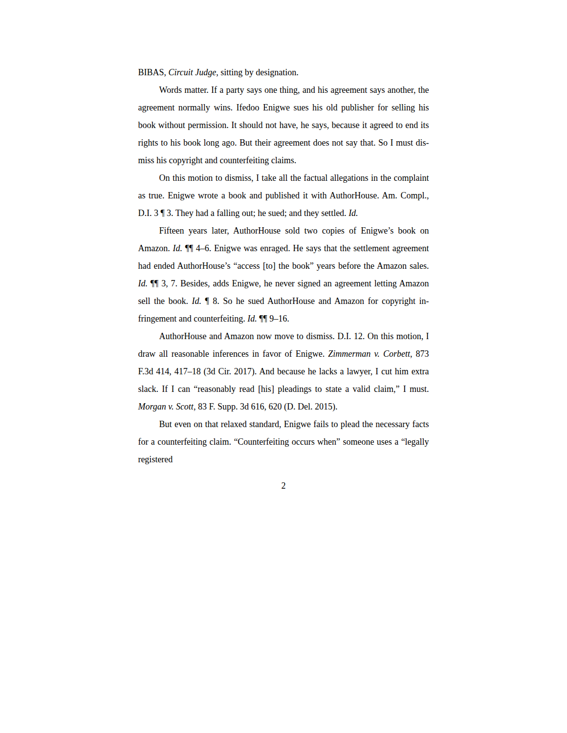BIBAS, Circuit Judge, sitting by designation.
Words matter. If a party says one thing, and his agreement says another, the agreement normally wins. Ifedoo Enigwe sues his old publisher for selling his book without permission. It should not have, he says, because it agreed to end its rights to his book long ago. But their agreement does not say that. So I must dismiss his copyright and counterfeiting claims.
On this motion to dismiss, I take all the factual allegations in the complaint as true. Enigwe wrote a book and published it with AuthorHouse. Am. Compl., D.I. 3 ¶ 3. They had a falling out; he sued; and they settled. Id.
Fifteen years later, AuthorHouse sold two copies of Enigwe’s book on Amazon. Id. ¶¶ 4–6. Enigwe was enraged. He says that the settlement agreement had ended AuthorHouse’s “access [to] the book” years before the Amazon sales. Id. ¶¶ 3, 7. Besides, adds Enigwe, he never signed an agreement letting Amazon sell the book. Id. ¶ 8. So he sued AuthorHouse and Amazon for copyright infringement and counterfeiting. Id. ¶¶ 9–16.
AuthorHouse and Amazon now move to dismiss. D.I. 12. On this motion, I draw all reasonable inferences in favor of Enigwe. Zimmerman v. Corbett, 873 F.3d 414, 417–18 (3d Cir. 2017). And because he lacks a lawyer, I cut him extra slack. If I can “reasonably read [his] pleadings to state a valid claim,” I must. Morgan v. Scott, 83 F. Supp. 3d 616, 620 (D. Del. 2015).
But even on that relaxed standard, Enigwe fails to plead the necessary facts for a counterfeiting claim. “Counterfeiting occurs when” someone uses a “legally registered
2